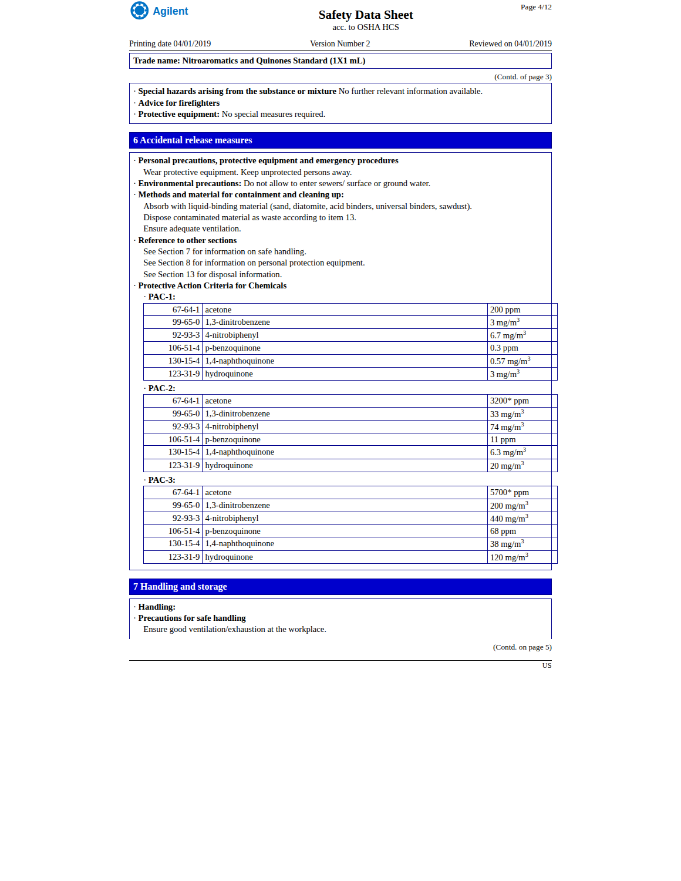Agilent
Safety Data Sheet
acc. to OSHA HCS
Page 4/12
Printing date 04/01/2019
Version Number 2
Reviewed on 04/01/2019
Trade name: Nitroaromatics and Quinones Standard (1X1 mL)
(Contd. of page 3)
· Special hazards arising from the substance or mixture No further relevant information available.
· Advice for firefighters
· Protective equipment: No special measures required.
6 Accidental release measures
· Personal precautions, protective equipment and emergency procedures
Wear protective equipment. Keep unprotected persons away.
· Environmental precautions: Do not allow to enter sewers/ surface or ground water.
· Methods and material for containment and cleaning up:
Absorb with liquid-binding material (sand, diatomite, acid binders, universal binders, sawdust).
Dispose contaminated material as waste according to item 13.
Ensure adequate ventilation.
· Reference to other sections
See Section 7 for information on safe handling.
See Section 8 for information on personal protection equipment.
See Section 13 for disposal information.
· Protective Action Criteria for Chemicals
· PAC-1:
| 67-64-1 | acetone | 200 ppm |
| 99-65-0 | 1,3-dinitrobenzene | 3 mg/m 3 |
| 92-93-3 | 4-nitrobiphenyl | 6.7 mg/m 3 |
| 106-51-4 | p-benzoquinone | 0.3 ppm |
| 130-15-4 | 1,4-naphthoquinone | 0.57 mg/m 3 |
| 123-31-9 | hydroquinone | 3 mg/m 3 |
· PAC-2:
| 67-64-1 | acetone | 3200* ppm |
| 99-65-0 | 1,3-dinitrobenzene | 33 mg/m 3 |
| 92-93-3 | 4-nitrobiphenyl | 74 mg/m 3 |
| 106-51-4 | p-benzoquinone | 11 ppm |
| 130-15-4 | 1,4-naphthoquinone | 6.3 mg/m 3 |
| 123-31-9 | hydroquinone | 20 mg/m 3 |
· PAC-3:
| 67-64-1 | acetone | 5700* ppm |
| 99-65-0 | 1,3-dinitrobenzene | 200 mg/m 3 |
| 92-93-3 | 4-nitrobiphenyl | 440 mg/m 3 |
| 106-51-4 | p-benzoquinone | 68 ppm |
| 130-15-4 | 1,4-naphthoquinone | 38 mg/m 3 |
| 123-31-9 | hydroquinone | 120 mg/m 3 |
7 Handling and storage
· Handling:
· Precautions for safe handling
Ensure good ventilation/exhaustion at the workplace.
(Contd. on page 5)
US